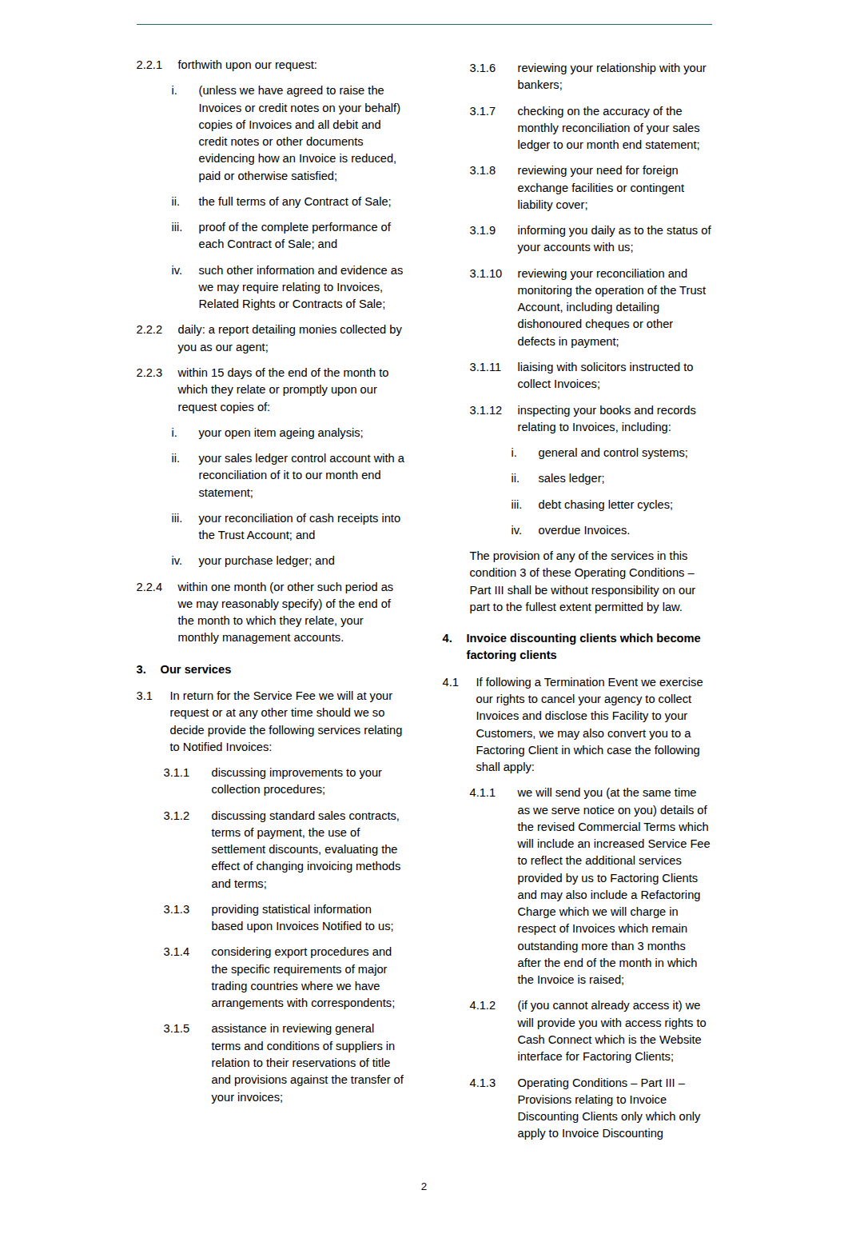2.2.1
forthwith upon our request:
i.
(unless we have agreed to raise the Invoices or credit notes on your behalf) copies of Invoices and all debit and credit notes or other documents evidencing how an Invoice is reduced, paid or otherwise satisfied;
ii.
the full terms of any Contract of Sale;
iii.
proof of the complete performance of each Contract of Sale; and
iv.
such other information and evidence as we may require relating to Invoices, Related Rights or Contracts of Sale;
2.2.2
daily: a report detailing monies collected by you as our agent;
2.2.3
within 15 days of the end of the month to which they relate or promptly upon our request copies of:
i.
your open item ageing analysis;
ii.
your sales ledger control account with a reconciliation of it to our month end statement;
iii.
your reconciliation of cash receipts into the Trust Account; and
iv.
your purchase ledger; and
2.2.4
within one month (or other such period as we may reasonably specify) of the end of the month to which they relate, your monthly management accounts.
3.
Our services
3.1
In return for the Service Fee we will at your request or at any other time should we so decide provide the following services relating to Notified Invoices:
3.1.1
discussing improvements to your collection procedures;
3.1.2
discussing standard sales contracts, terms of payment, the use of settlement discounts, evaluating the effect of changing invoicing methods and terms;
3.1.3
providing statistical information based upon Invoices Notified to us;
3.1.4
considering export procedures and the specific requirements of major trading countries where we have arrangements with correspondents;
3.1.5
assistance in reviewing general terms and conditions of suppliers in relation to their reservations of title and provisions against the transfer of your invoices;
3.1.6
reviewing your relationship with your bankers;
3.1.7
checking on the accuracy of the monthly reconciliation of your sales ledger to our month end statement;
3.1.8
reviewing your need for foreign exchange facilities or contingent liability cover;
3.1.9
informing you daily as to the status of your accounts with us;
3.1.10
reviewing your reconciliation and monitoring the operation of the Trust Account, including detailing dishonoured cheques or other defects in payment;
3.1.11
liaising with solicitors instructed to collect Invoices;
3.1.12
inspecting your books and records relating to Invoices, including:
i.
general and control systems;
ii.
sales ledger;
iii.
debt chasing letter cycles;
iv.
overdue Invoices.
The provision of any of the services in this condition 3 of these Operating Conditions – Part III shall be without responsibility on our part to the fullest extent permitted by law.
4.
Invoice discounting clients which become factoring clients
4.1
If following a Termination Event we exercise our rights to cancel your agency to collect Invoices and disclose this Facility to your Customers, we may also convert you to a Factoring Client in which case the following shall apply:
4.1.1
we will send you (at the same time as we serve notice on you) details of the revised Commercial Terms which will include an increased Service Fee to reflect the additional services provided by us to Factoring Clients and may also include a Refactoring Charge which we will charge in respect of Invoices which remain outstanding more than 3 months after the end of the month in which the Invoice is raised;
4.1.2
(if you cannot already access it) we will provide you with access rights to Cash Connect which is the Website interface for Factoring Clients;
4.1.3
Operating Conditions – Part III – Provisions relating to Invoice Discounting Clients only which only apply to Invoice Discounting
2